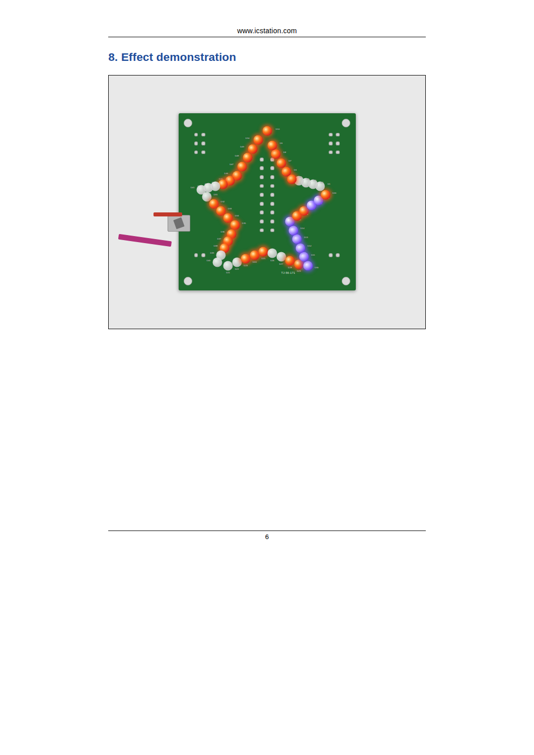www.icstation.com
8. Effect demonstration
D10
D50
D49
D48
D47
D46
D45
D44
D43
D42
D41
D31
D32
D33
D34
D35
D36
D37
D38
D39
D40
D21
D22
D23
D24
D25
D26
D27
D28
D29
D30
D11
D12
D13
D14
D15
D16
D17
D18
D19
D20
D1
D2
D3
D4
D5
D6
D7
D8
D9
TJ-56-171
6